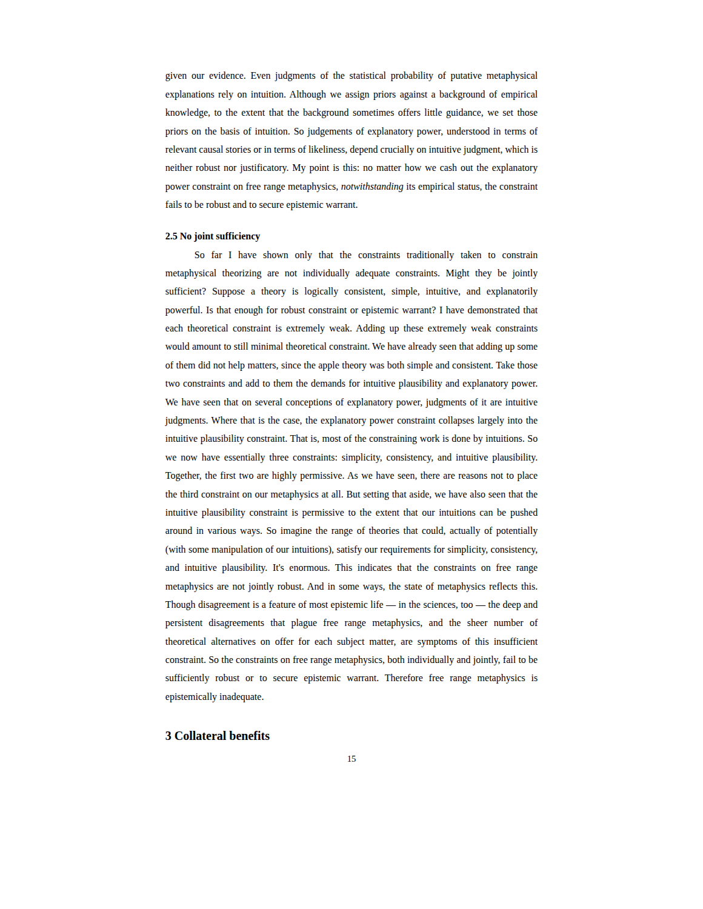given our evidence. Even judgments of the statistical probability of putative metaphysical explanations rely on intuition. Although we assign priors against a background of empirical knowledge, to the extent that the background sometimes offers little guidance, we set those priors on the basis of intuition. So judgements of explanatory power, understood in terms of relevant causal stories or in terms of likeliness, depend crucially on intuitive judgment, which is neither robust nor justificatory. My point is this: no matter how we cash out the explanatory power constraint on free range metaphysics, notwithstanding its empirical status, the constraint fails to be robust and to secure epistemic warrant.
2.5 No joint sufficiency
So far I have shown only that the constraints traditionally taken to constrain metaphysical theorizing are not individually adequate constraints. Might they be jointly sufficient? Suppose a theory is logically consistent, simple, intuitive, and explanatorily powerful. Is that enough for robust constraint or epistemic warrant? I have demonstrated that each theoretical constraint is extremely weak. Adding up these extremely weak constraints would amount to still minimal theoretical constraint. We have already seen that adding up some of them did not help matters, since the apple theory was both simple and consistent. Take those two constraints and add to them the demands for intuitive plausibility and explanatory power. We have seen that on several conceptions of explanatory power, judgments of it are intuitive judgments. Where that is the case, the explanatory power constraint collapses largely into the intuitive plausibility constraint. That is, most of the constraining work is done by intuitions. So we now have essentially three constraints: simplicity, consistency, and intuitive plausibility. Together, the first two are highly permissive. As we have seen, there are reasons not to place the third constraint on our metaphysics at all. But setting that aside, we have also seen that the intuitive plausibility constraint is permissive to the extent that our intuitions can be pushed around in various ways. So imagine the range of theories that could, actually of potentially (with some manipulation of our intuitions), satisfy our requirements for simplicity, consistency, and intuitive plausibility. It's enormous. This indicates that the constraints on free range metaphysics are not jointly robust. And in some ways, the state of metaphysics reflects this. Though disagreement is a feature of most epistemic life — in the sciences, too — the deep and persistent disagreements that plague free range metaphysics, and the sheer number of theoretical alternatives on offer for each subject matter, are symptoms of this insufficient constraint. So the constraints on free range metaphysics, both individually and jointly, fail to be sufficiently robust or to secure epistemic warrant. Therefore free range metaphysics is epistemically inadequate.
3 Collateral benefits
15